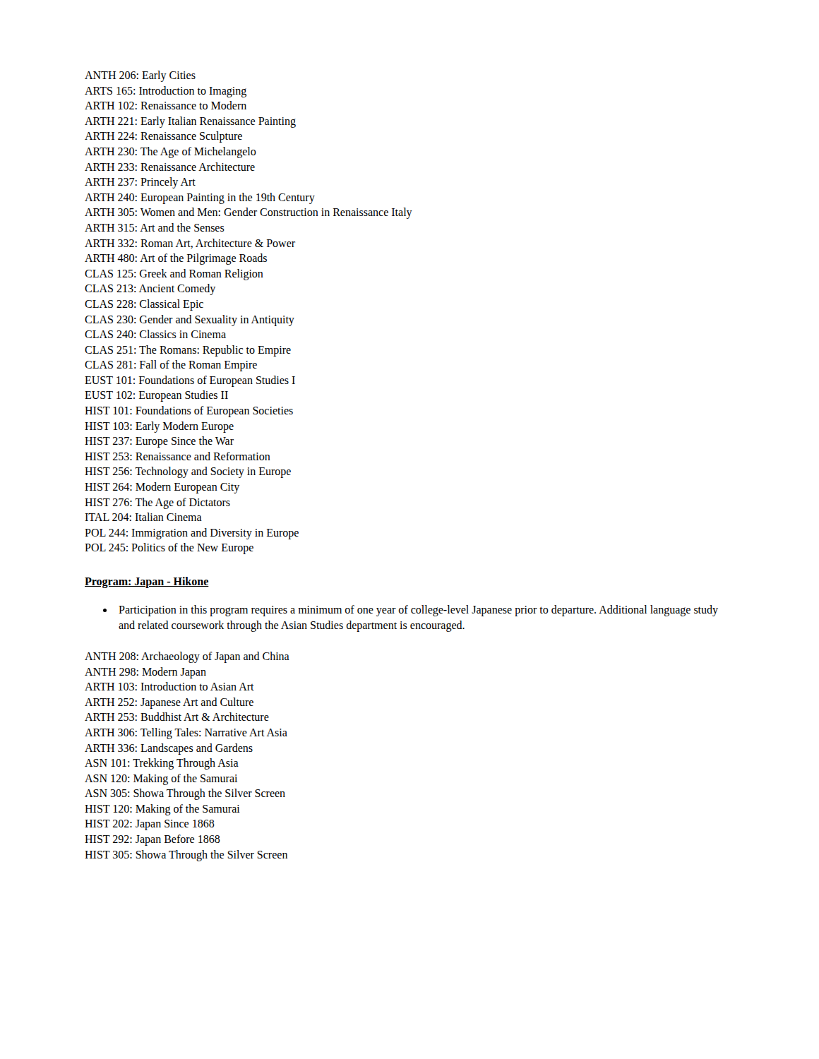ANTH 206: Early Cities
ARTS 165: Introduction to Imaging
ARTH 102: Renaissance to Modern
ARTH 221: Early Italian Renaissance Painting
ARTH 224: Renaissance Sculpture
ARTH 230: The Age of Michelangelo
ARTH 233: Renaissance Architecture
ARTH 237: Princely Art
ARTH 240: European Painting in the 19th Century
ARTH 305: Women and Men: Gender Construction in Renaissance Italy
ARTH 315: Art and the Senses
ARTH 332: Roman Art, Architecture & Power
ARTH 480: Art of the Pilgrimage Roads
CLAS 125: Greek and Roman Religion
CLAS 213: Ancient Comedy
CLAS 228: Classical Epic
CLAS 230: Gender and Sexuality in Antiquity
CLAS 240: Classics in Cinema
CLAS 251: The Romans: Republic to Empire
CLAS 281: Fall of the Roman Empire
EUST 101: Foundations of European Studies I
EUST 102: European Studies II
HIST 101: Foundations of European Societies
HIST 103: Early Modern Europe
HIST 237: Europe Since the War
HIST 253: Renaissance and Reformation
HIST 256: Technology and Society in Europe
HIST 264: Modern European City
HIST 276: The Age of Dictators
ITAL 204: Italian Cinema
POL 244: Immigration and Diversity in Europe
POL 245: Politics of the New Europe
Program: Japan - Hikone
Participation in this program requires a minimum of one year of college-level Japanese prior to departure. Additional language study and related coursework through the Asian Studies department is encouraged.
ANTH 208: Archaeology of Japan and China
ANTH 298: Modern Japan
ARTH 103: Introduction to Asian Art
ARTH 252: Japanese Art and Culture
ARTH 253: Buddhist Art & Architecture
ARTH 306: Telling Tales: Narrative Art Asia
ARTH 336: Landscapes and Gardens
ASN 101: Trekking Through Asia
ASN 120: Making of the Samurai
ASN 305: Showa Through the Silver Screen
HIST 120: Making of the Samurai
HIST 202: Japan Since 1868
HIST 292: Japan Before 1868
HIST 305: Showa Through the Silver Screen